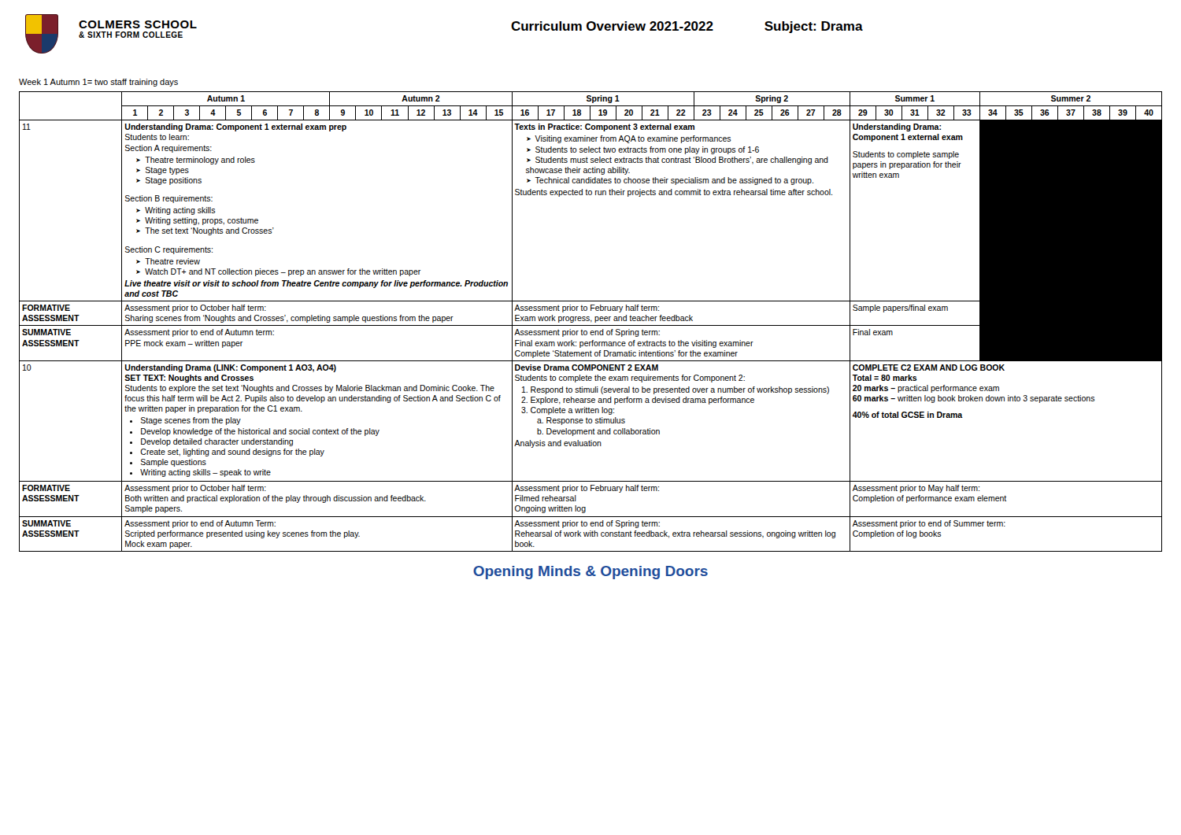COLMERS SCHOOL
& SIXTH FORM COLLEGE
Curriculum Overview 2021-2022 Subject: Drama
Week 1 Autumn 1= two staff training days
| | Autumn 1 | Autumn 2 | Spring 1 | Spring 2 | Summer 1 | Summer 2 |
| --- | --- | --- | --- | --- | --- | --- |
| 1 | 2 | 3 | 4 | 5 | 6 | 7 | 8 | 9 | 10 | 11 | 12 | 13 | 14 | 15 | 16 | 17 | 18 | 19 | 20 | 21 | 22 | 23 | 24 | 25 | 26 | 27 | 28 | 29 | 30 | 31 | 32 | 33 | 34 | 35 | 36 | 37 | 38 | 39 | 40 |
| 11 | Understanding Drama: Component 1 external exam prep Students to learn: Section A requirements: Theatre terminology and roles Stage types Stage positions Section B requirements: Writing acting skills Writing setting, props, costume The set text ‘Noughts and Crosses’ Section C requirements: Theatre review Watch DT+ and NT collection pieces – prep an answer for the written paper Live theatre visit or visit to school from Theatre Centre company for live performance. Production and cost TBC | Texts in Practice: Component 3 external exam Visiting examiner from AQA to examine performances Students to select two extracts from one play in groups of 1-6 Students must select extracts that contrast ‘Blood Brothers’, are challenging and showcase their acting ability. Technical candidates to choose their specialism and be assigned to a group. Students expected to run their projects and commit to extra rehearsal time after school. | Understanding Drama: Component 1 external exam Students to complete sample papers in preparation for their written exam | |
| FORMATIVE ASSESSMENT | Assessment prior to October half term: Sharing scenes from ‘Noughts and Crosses’, completing sample questions from the paper | Assessment prior to February half term: Exam work progress, peer and teacher feedback | Sample papers/final exam | |
| SUMMATIVE ASSESSMENT | Assessment prior to end of Autumn term: PPE mock exam – written paper | Assessment prior to end of Spring term: Final exam work: performance of extracts to the visiting examiner Complete ‘Statement of Dramatic intentions’ for the examiner | Final exam | |
| 10 | Understanding Drama (LINK: Component 1 AO3, AO4) SET TEXT: Noughts and Crosses Students to explore the set text ‘Noughts and Crosses by Malorie Blackman and Dominic Cooke. The focus this half term will be Act 2. Pupils also to develop an understanding of Section A and Section C of the written paper in preparation for the C1 exam. Stage scenes from the play Develop knowledge of the historical and social context of the play Develop detailed character understanding Create set, lighting and sound designs for the play Sample questions Writing acting skills – speak to write | Devise Drama COMPONENT 2 EXAM Students to complete the exam requirements for Component 2: Respond to stimuli (several to be presented over a number of workshop sessions) Explore, rehearse and perform a devised drama performance Complete a written log: Response to stimulus Development and collaboration Analysis and evaluation | COMPLETE C2 EXAM AND LOG BOOK Total = 80 marks 20 marks – practical performance exam 60 marks – written log book broken down into 3 separate sections 40% of total GCSE in Drama |
| FORMATIVE ASSESSMENT | Assessment prior to October half term: Both written and practical exploration of the play through discussion and feedback. Sample papers. | Assessment prior to February half term: Filmed rehearsal Ongoing written log | Assessment prior to May half term: Completion of performance exam element |
| SUMMATIVE ASSESSMENT | Assessment prior to end of Autumn Term: Scripted performance presented using key scenes from the play. Mock exam paper. | Assessment prior to end of Spring term: Rehearsal of work with constant feedback, extra rehearsal sessions, ongoing written log book. | Assessment prior to end of Summer term: Completion of log books |
Opening Minds & Opening Doors